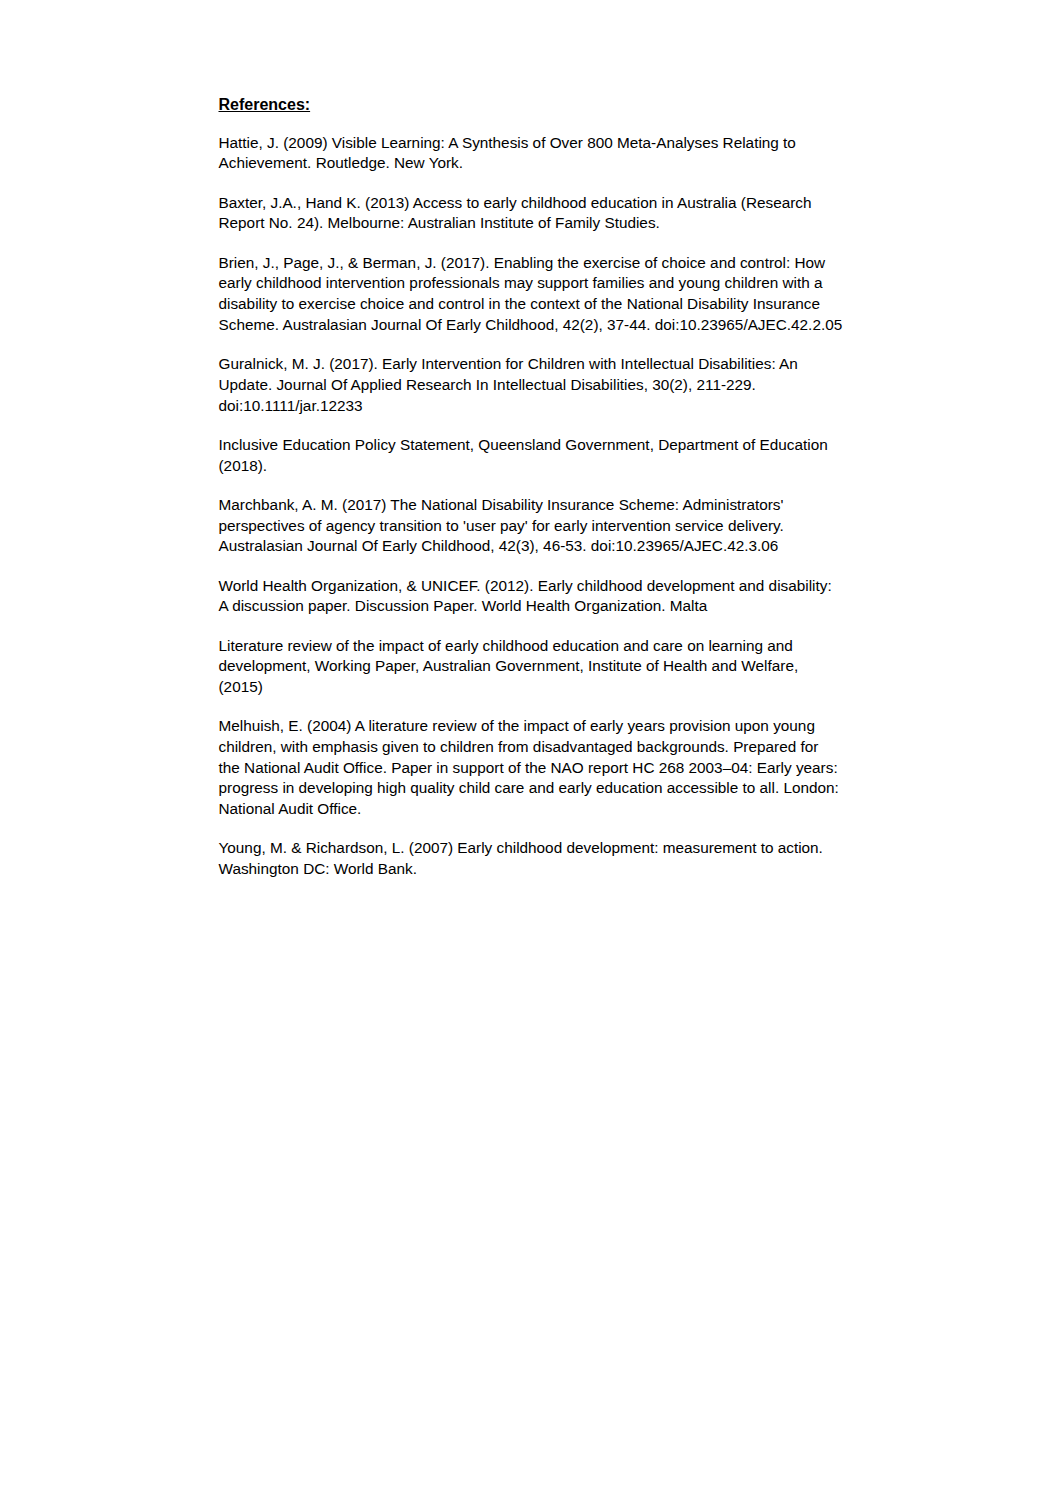References:
Hattie, J. (2009) Visible Learning: A Synthesis of Over 800 Meta-Analyses Relating to Achievement. Routledge. New York.
Baxter, J.A., Hand K. (2013) Access to early childhood education in Australia (Research Report No. 24). Melbourne: Australian Institute of Family Studies.
Brien, J., Page, J., & Berman, J. (2017). Enabling the exercise of choice and control: How early childhood intervention professionals may support families and young children with a disability to exercise choice and control in the context of the National Disability Insurance Scheme. Australasian Journal Of Early Childhood, 42(2), 37-44. doi:10.23965/AJEC.42.2.05
Guralnick, M. J. (2017). Early Intervention for Children with Intellectual Disabilities: An Update. Journal Of Applied Research In Intellectual Disabilities, 30(2), 211-229. doi:10.1111/jar.12233
Inclusive Education Policy Statement, Queensland Government, Department of Education (2018).
Marchbank, A. M. (2017) The National Disability Insurance Scheme: Administrators' perspectives of agency transition to 'user pay' for early intervention service delivery. Australasian Journal Of Early Childhood, 42(3), 46-53. doi:10.23965/AJEC.42.3.06
World Health Organization, & UNICEF. (2012). Early childhood development and disability: A discussion paper. Discussion Paper. World Health Organization. Malta
Literature review of the impact of early childhood education and care on learning and development, Working Paper, Australian Government, Institute of Health and Welfare, (2015)
Melhuish, E. (2004) A literature review of the impact of early years provision upon young children, with emphasis given to children from disadvantaged backgrounds. Prepared for the National Audit Office. Paper in support of the NAO report HC 268 2003–04: Early years: progress in developing high quality child care and early education accessible to all. London: National Audit Office.
Young, M. & Richardson, L. (2007) Early childhood development: measurement to action. Washington DC: World Bank.